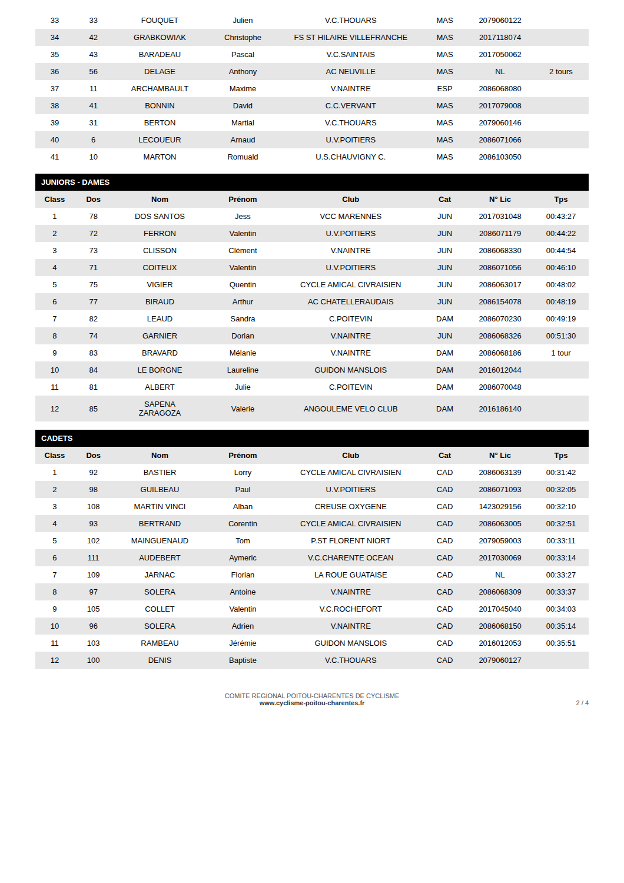| 33 | 33 | FOUQUET | Julien | V.C.THOUARS | MAS | 2079060122 | |
| 34 | 42 | GRABKOWIAK | Christophe | FS ST HILAIRE VILLEFRANCHE | MAS | 2017118074 | |
| 35 | 43 | BARADEAU | Pascal | V.C.SAINTAIS | MAS | 2017050062 | |
| 36 | 56 | DELAGE | Anthony | AC NEUVILLE | MAS | NL | 2 tours |
| 37 | 11 | ARCHAMBAULT | Maxime | V.NAINTRE | ESP | 2086068080 | |
| 38 | 41 | BONNIN | David | C.C.VERVANT | MAS | 2017079008 | |
| 39 | 31 | BERTON | Martial | V.C.THOUARS | MAS | 2079060146 | |
| 40 | 6 | LECOUEUR | Arnaud | U.V.POITIERS | MAS | 2086071066 | |
| 41 | 10 | MARTON | Romuald | U.S.CHAUVIGNY C. | MAS | 2086103050 | |
| JUNIORS - DAMES |
| Class | Dos | Nom | Prénom | Club | Cat | N° Lic | Tps |
| 1 | 78 | DOS SANTOS | Jess | VCC MARENNES | JUN | 2017031048 | 00:43:27 |
| 2 | 72 | FERRON | Valentin | U.V.POITIERS | JUN | 2086071179 | 00:44:22 |
| 3 | 73 | CLISSON | Clément | V.NAINTRE | JUN | 2086068330 | 00:44:54 |
| 4 | 71 | COITEUX | Valentin | U.V.POITIERS | JUN | 2086071056 | 00:46:10 |
| 5 | 75 | VIGIER | Quentin | CYCLE AMICAL CIVRAISIEN | JUN | 2086063017 | 00:48:02 |
| 6 | 77 | BIRAUD | Arthur | AC CHATELLERAUDAIS | JUN | 2086154078 | 00:48:19 |
| 7 | 82 | LEAUD | Sandra | C.POITEVIN | DAM | 2086070230 | 00:49:19 |
| 8 | 74 | GARNIER | Dorian | V.NAINTRE | JUN | 2086068326 | 00:51:30 |
| 9 | 83 | BRAVARD | Mélanie | V.NAINTRE | DAM | 2086068186 | 1 tour |
| 10 | 84 | LE BORGNE | Laureline | GUIDON MANSLOIS | DAM | 2016012044 | |
| 11 | 81 | ALBERT | Julie | C.POITEVIN | DAM | 2086070048 | |
| 12 | 85 | SAPENA ZARAGOZA | Valerie | ANGOULEME VELO CLUB | DAM | 2016186140 | |
| CADETS |
| Class | Dos | Nom | Prénom | Club | Cat | N° Lic | Tps |
| 1 | 92 | BASTIER | Lorry | CYCLE AMICAL CIVRAISIEN | CAD | 2086063139 | 00:31:42 |
| 2 | 98 | GUILBEAU | Paul | U.V.POITIERS | CAD | 2086071093 | 00:32:05 |
| 3 | 108 | MARTIN VINCI | Alban | CREUSE OXYGENE | CAD | 1423029156 | 00:32:10 |
| 4 | 93 | BERTRAND | Corentin | CYCLE AMICAL CIVRAISIEN | CAD | 2086063005 | 00:32:51 |
| 5 | 102 | MAINGUENAUD | Tom | P.ST FLORENT NIORT | CAD | 2079059003 | 00:33:11 |
| 6 | 111 | AUDEBERT | Aymeric | V.C.CHARENTE OCEAN | CAD | 2017030069 | 00:33:14 |
| 7 | 109 | JARNAC | Florian | LA ROUE GUATAISE | CAD | NL | 00:33:27 |
| 8 | 97 | SOLERA | Antoine | V.NAINTRE | CAD | 2086068309 | 00:33:37 |
| 9 | 105 | COLLET | Valentin | V.C.ROCHEFORT | CAD | 2017045040 | 00:34:03 |
| 10 | 96 | SOLERA | Adrien | V.NAINTRE | CAD | 2086068150 | 00:35:14 |
| 11 | 103 | RAMBEAU | Jérémie | GUIDON MANSLOIS | CAD | 2016012053 | 00:35:51 |
| 12 | 100 | DENIS | Baptiste | V.C.THOUARS | CAD | 2079060127 | |
COMITE REGIONAL POITOU-CHARENTES DE CYCLISME
www.cyclisme-poitou-charentes.fr 2 / 4